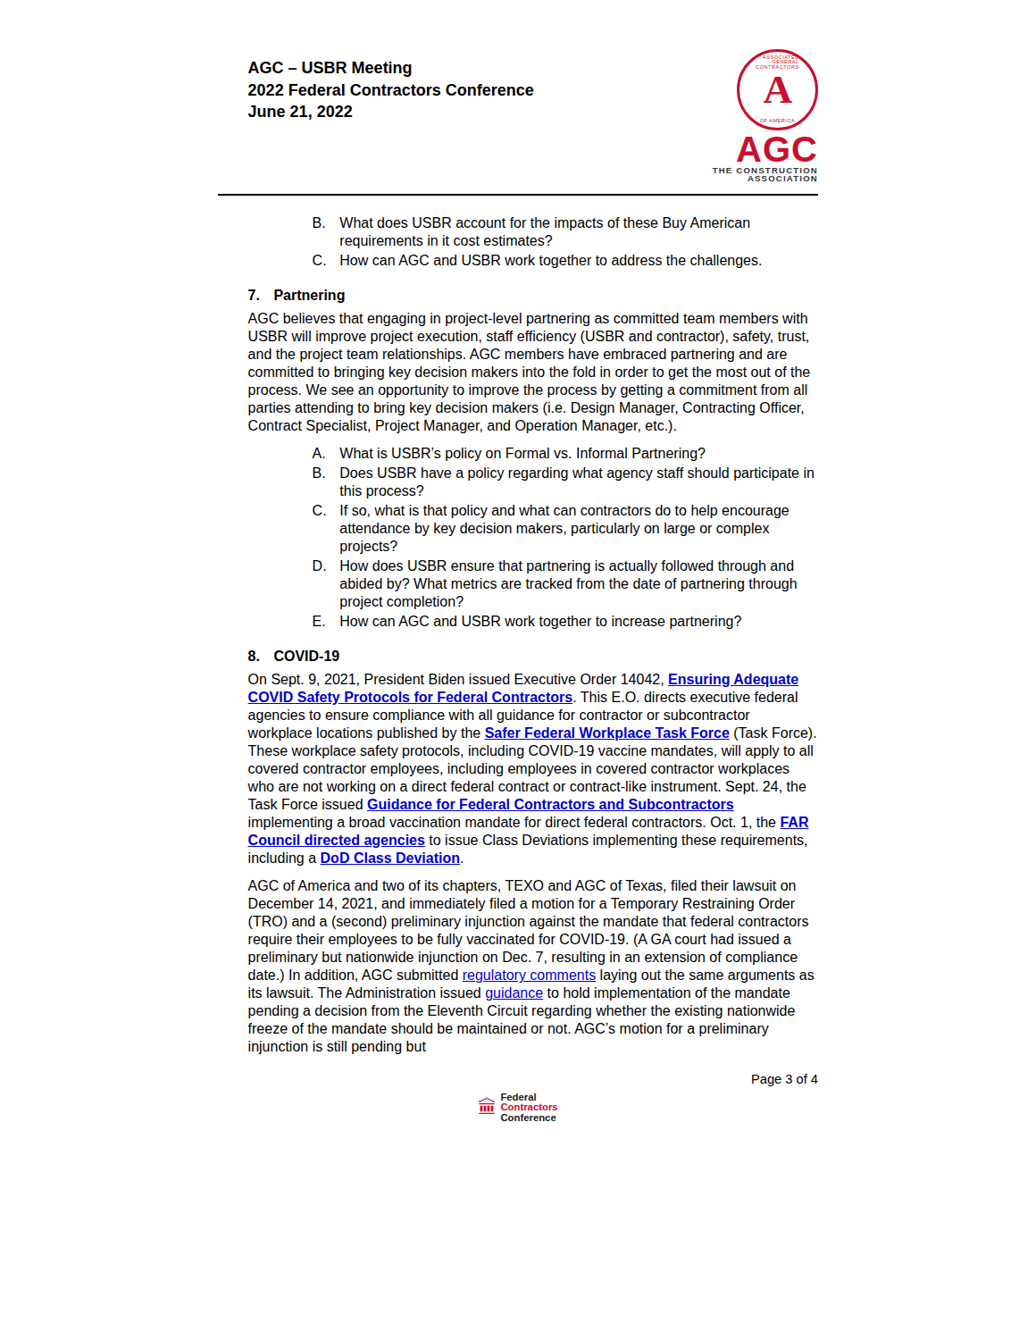AGC – USBR Meeting
2022 Federal Contractors Conference
June 21, 2022
ASSOCIATED GENERAL CONTRACTORS OF AMERICA
A
AGC
THE CONSTRUCTION
ASSOCIATION
What does USBR account for the impacts of these Buy American requirements in it cost estimates?
How can AGC and USBR work together to address the challenges.
7. Partnering
AGC believes that engaging in project-level partnering as committed team members with USBR will improve project execution, staff efficiency (USBR and contractor), safety, trust, and the project team relationships. AGC members have embraced partnering and are committed to bringing key decision makers into the fold in order to get the most out of the process. We see an opportunity to improve the process by getting a commitment from all parties attending to bring key decision makers (i.e. Design Manager, Contracting Officer, Contract Specialist, Project Manager, and Operation Manager, etc.).
What is USBR’s policy on Formal vs. Informal Partnering?
Does USBR have a policy regarding what agency staff should participate in this process?
If so, what is that policy and what can contractors do to help encourage attendance by key decision makers, particularly on large or complex projects?
How does USBR ensure that partnering is actually followed through and abided by? What metrics are tracked from the date of partnering through project completion?
How can AGC and USBR work together to increase partnering?
8. COVID-19
On Sept. 9, 2021, President Biden issued Executive Order 14042, Ensuring Adequate COVID Safety Protocols for Federal Contractors. This E.O. directs executive federal agencies to ensure compliance with all guidance for contractor or subcontractor workplace locations published by the Safer Federal Workplace Task Force (Task Force). These workplace safety protocols, including COVID-19 vaccine mandates, will apply to all covered contractor employees, including employees in covered contractor workplaces who are not working on a direct federal contract or contract-like instrument. Sept. 24, the Task Force issued Guidance for Federal Contractors and Subcontractors implementing a broad vaccination mandate for direct federal contractors. Oct. 1, the FAR Council directed agencies to issue Class Deviations implementing these requirements, including a DoD Class Deviation.
AGC of America and two of its chapters, TEXO and AGC of Texas, filed their lawsuit on December 14, 2021, and immediately filed a motion for a Temporary Restraining Order (TRO) and a (second) preliminary injunction against the mandate that federal contractors require their employees to be fully vaccinated for COVID-19. (A GA court had issued a preliminary but nationwide injunction on Dec. 7, resulting in an extension of compliance date.) In addition, AGC submitted regulatory comments laying out the same arguments as its lawsuit. The Administration issued guidance to hold implementation of the mandate pending a decision from the Eleventh Circuit regarding whether the existing nationwide freeze of the mandate should be maintained or not. AGC’s motion for a preliminary injunction is still pending but
Page 3 of 4
🏛
Federal
Contractors
Conference